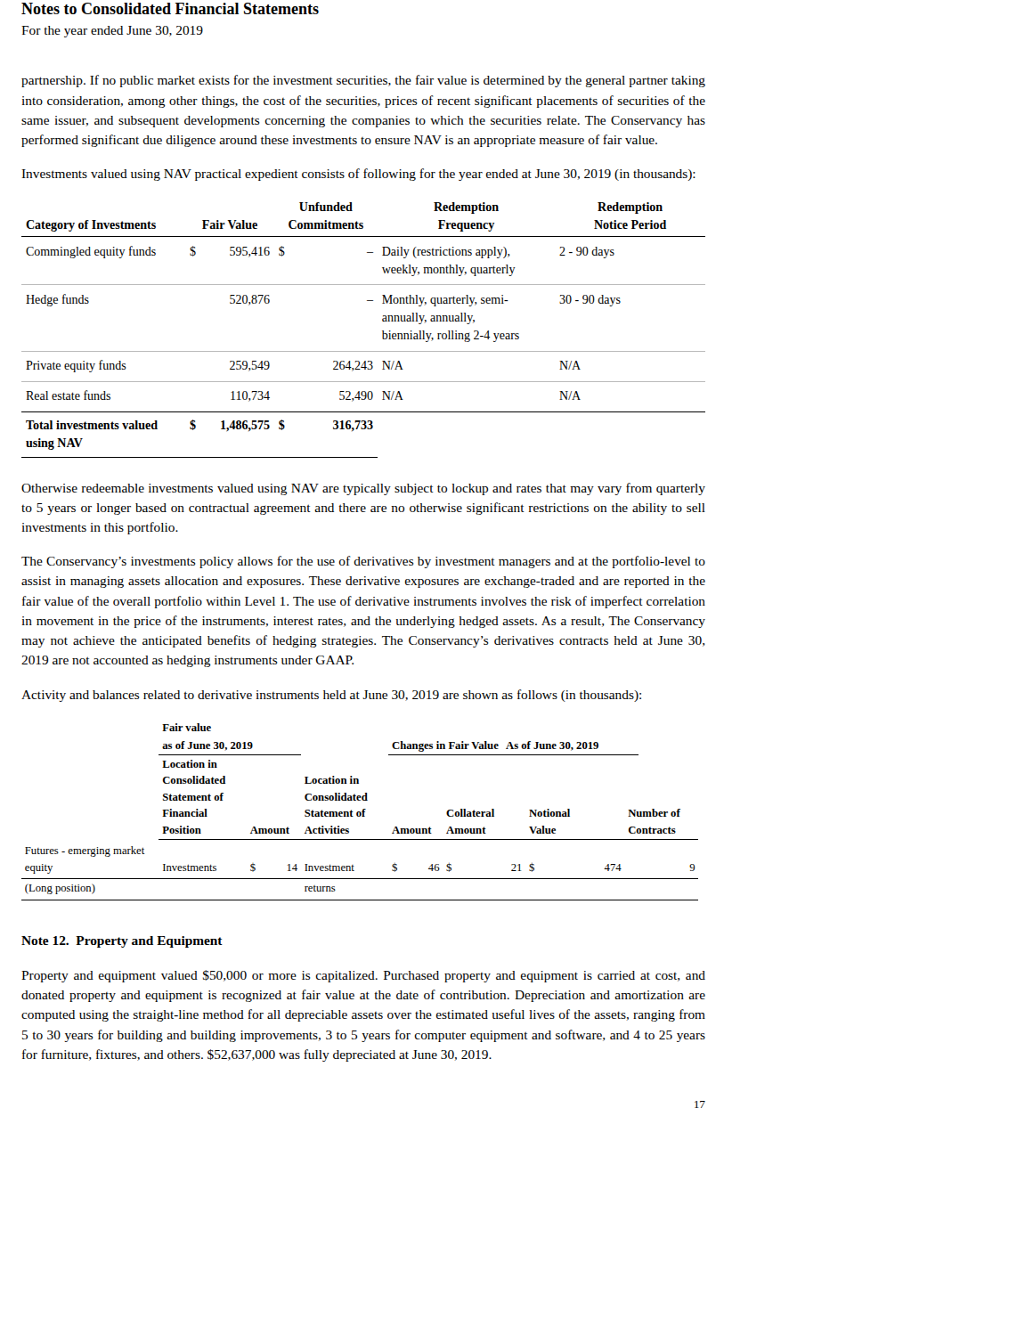Notes to Consolidated Financial Statements
For the year ended June 30, 2019
partnership. If no public market exists for the investment securities, the fair value is determined by the general partner taking into consideration, among other things, the cost of the securities, prices of recent significant placements of securities of the same issuer, and subsequent developments concerning the companies to which the securities relate. The Conservancy has performed significant due diligence around these investments to ensure NAV is an appropriate measure of fair value.
Investments valued using NAV practical expedient consists of following for the year ended at June 30, 2019 (in thousands):
| Category of Investments | Fair Value | Unfunded Commitments | Redemption Frequency | Redemption Notice Period |
| --- | --- | --- | --- | --- |
| Commingled equity funds | $ | 595,416 | $ | – | Daily (restrictions apply), weekly, monthly, quarterly | 2 - 90 days |
| Hedge funds | | 520,876 | | – | Monthly, quarterly, semi- annually, annually, biennially, rolling 2-4 years | 30 - 90 days |
| Private equity funds | | 259,549 | | 264,243 | N/A | N/A |
| Real estate funds | | 110,734 | | 52,490 | N/A | N/A |
| Total investments valued using NAV | $ | 1,486,575 | $ | 316,733 | | |
Otherwise redeemable investments valued using NAV are typically subject to lockup and rates that may vary from quarterly to 5 years or longer based on contractual agreement and there are no otherwise significant restrictions on the ability to sell investments in this portfolio.
The Conservancy’s investments policy allows for the use of derivatives by investment managers and at the portfolio-level to assist in managing assets allocation and exposures. These derivative exposures are exchange-traded and are reported in the fair value of the overall portfolio within Level 1. The use of derivative instruments involves the risk of imperfect correlation in movement in the price of the instruments, interest rates, and the underlying hedged assets. As a result, The Conservancy may not achieve the anticipated benefits of hedging strategies. The Conservancy’s derivatives contracts held at June 30, 2019 are not accounted as hedging instruments under GAAP.
Activity and balances related to derivative instruments held at June 30, 2019 are shown as follows (in thousands):
| | Fair value | | | | | | | | | |
| | as of June 30, 2019 | | Changes in Fair Value | As of June 30, 2019 | | |
| | Location in Consolidated Statement of Financial Position | Amount | Location in Consolidated Statement of Activities | Amount | Collateral Amount | Notional Value | Number of Contracts |
| Futures - emerging market equity | Investments | $ | 14 | Investment | $ | 46 | $ | 21 | $ | 474 | | 9 |
| (Long position) | | | | returns | | | | | | | | |
Note 12. Property and Equipment
Property and equipment valued $50,000 or more is capitalized. Purchased property and equipment is carried at cost, and donated property and equipment is recognized at fair value at the date of contribution. Depreciation and amortization are computed using the straight-line method for all depreciable assets over the estimated useful lives of the assets, ranging from 5 to 30 years for building and building improvements, 3 to 5 years for computer equipment and software, and 4 to 25 years for furniture, fixtures, and others. $52,637,000 was fully depreciated at June 30, 2019.
17